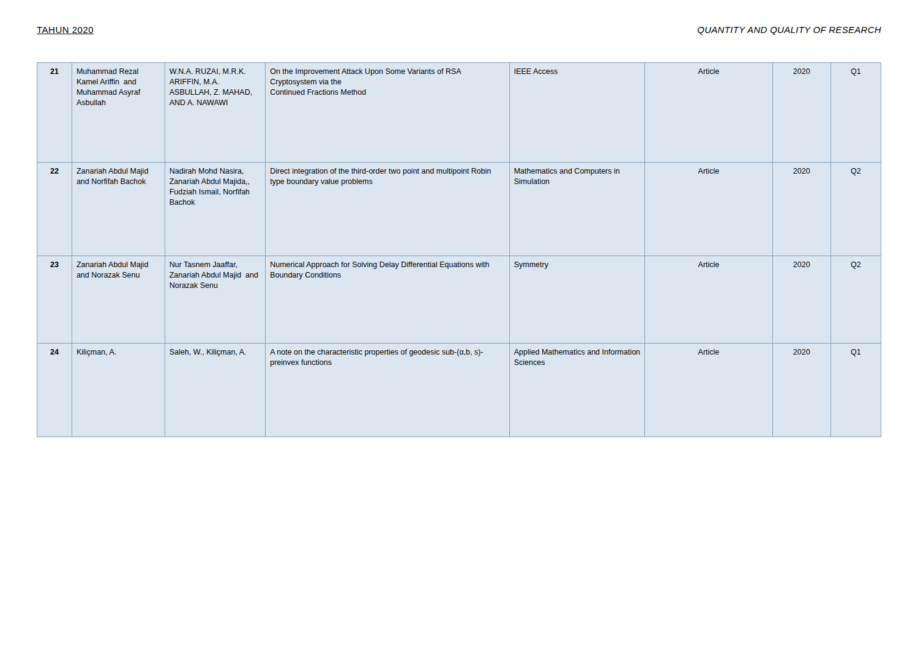TAHUN 2020
QUANTITY AND QUALITY OF RESEARCH
| 21 | Muhammad Rezal Kamel Ariffin and Muhammad Asyraf Asbullah | W.N.A. RUZAI, M.R.K. ARIFFIN, M.A. ASBULLAH, Z. MAHAD, AND A. NAWAWI | On the Improvement Attack Upon Some Variants of RSA Cryptosystem via the Continued Fractions Method | IEEE Access | Article | 2020 | Q1 |
| 22 | Zanariah Abdul Majid and Norfifah Bachok | Nadirah Mohd Nasira, Zanariah Abdul Majida,, Fudziah Ismail, Norfifah Bachok | Direct integration of the third-order two point and multipoint Robin type boundary value problems | Mathematics and Computers in Simulation | Article | 2020 | Q2 |
| 23 | Zanariah Abdul Majid and Norazak Senu | Nur Tasnem Jaaffar, Zanariah Abdul Majid and Norazak Senu | Numerical Approach for Solving Delay Differential Equations with Boundary Conditions | Symmetry | Article | 2020 | Q2 |
| 24 | Kiliçman, A. | Saleh, W., Kiliçman, A. | A note on the characteristic properties of geodesic sub-(α,b, s)-preinvex functions | Applied Mathematics and Information Sciences | Article | 2020 | Q1 |